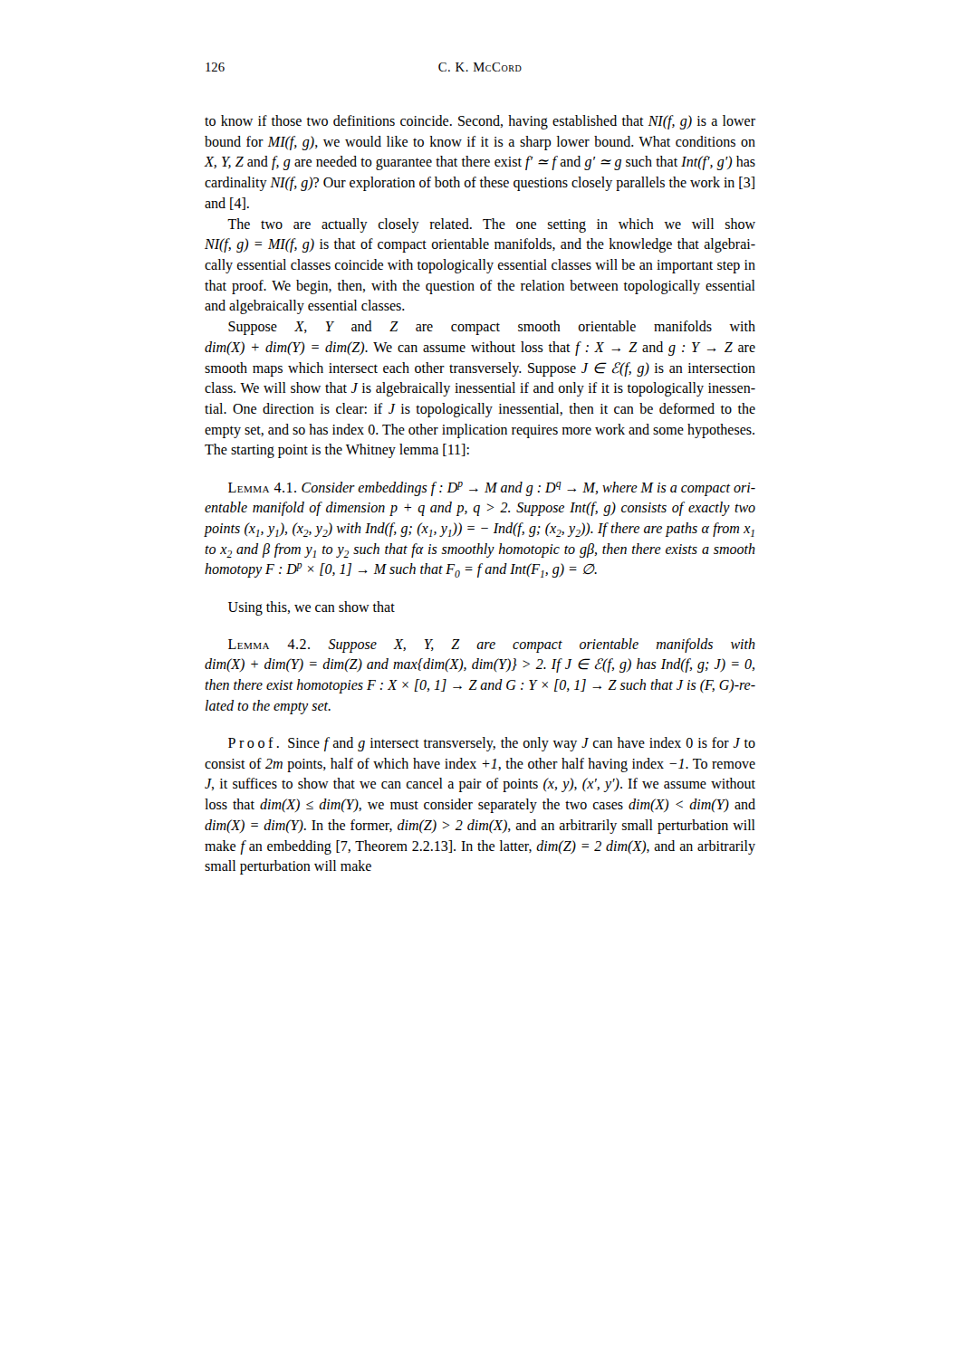126 C. K. McCord
to know if those two definitions coincide. Second, having established that NI(f, g) is a lower bound for MI(f, g), we would like to know if it is a sharp lower bound. What conditions on X, Y, Z and f, g are needed to guarantee that there exist f′ ≃ f and g′ ≃ g such that Int(f′, g′) has cardinality NI(f, g)? Our exploration of both of these questions closely parallels the work in [3] and [4].
The two are actually closely related. The one setting in which we will show NI(f, g) = MI(f, g) is that of compact orientable manifolds, and the knowledge that algebraically essential classes coincide with topologically essential classes will be an important step in that proof. We begin, then, with the question of the relation between topologically essential and algebraically essential classes.
Suppose X, Y and Z are compact smooth orientable manifolds with dim(X) + dim(Y) = dim(Z). We can assume without loss that f : X → Z and g : Y → Z are smooth maps which intersect each other transversely. Suppose J ∈ ℰ(f, g) is an intersection class. We will show that J is algebraically inessential if and only if it is topologically inessential. One direction is clear: if J is topologically inessential, then it can be deformed to the empty set, and so has index 0. The other implication requires more work and some hypotheses. The starting point is the Whitney lemma [11]:
Lemma 4.1. Consider embeddings f : Dp → M and g : Dq → M, where M is a compact orientable manifold of dimension p + q and p, q > 2. Suppose Int(f, g) consists of exactly two points (x1, y1), (x2, y2) with Ind(f, g; (x1, y1)) = − Ind(f, g; (x2, y2)). If there are paths α from x1 to x2 and β from y1 to y2 such that fα is smoothly homotopic to gβ, then there exists a smooth homotopy F : Dp × [0, 1] → M such that F0 = f and Int(F1, g) = ∅.
Using this, we can show that
Lemma 4.2. Suppose X, Y, Z are compact orientable manifolds with dim(X) + dim(Y) = dim(Z) and max{dim(X), dim(Y)} > 2. If J ∈ ℰ(f, g) has Ind(f, g; J) = 0, then there exist homotopies F : X × [0, 1] → Z and G : Y × [0, 1] → Z such that J is (F, G)-related to the empty set.
Proof. Since f and g intersect transversely, the only way J can have index 0 is for J to consist of 2m points, half of which have index +1, the other half having index −1. To remove J, it suffices to show that we can cancel a pair of points (x, y), (x′, y′). If we assume without loss that dim(X) ≤ dim(Y), we must consider separately the two cases dim(X) < dim(Y) and dim(X) = dim(Y). In the former, dim(Z) > 2 dim(X), and an arbitrarily small perturbation will make f an embedding [7, Theorem 2.2.13]. In the latter, dim(Z) = 2 dim(X), and an arbitrarily small perturbation will make